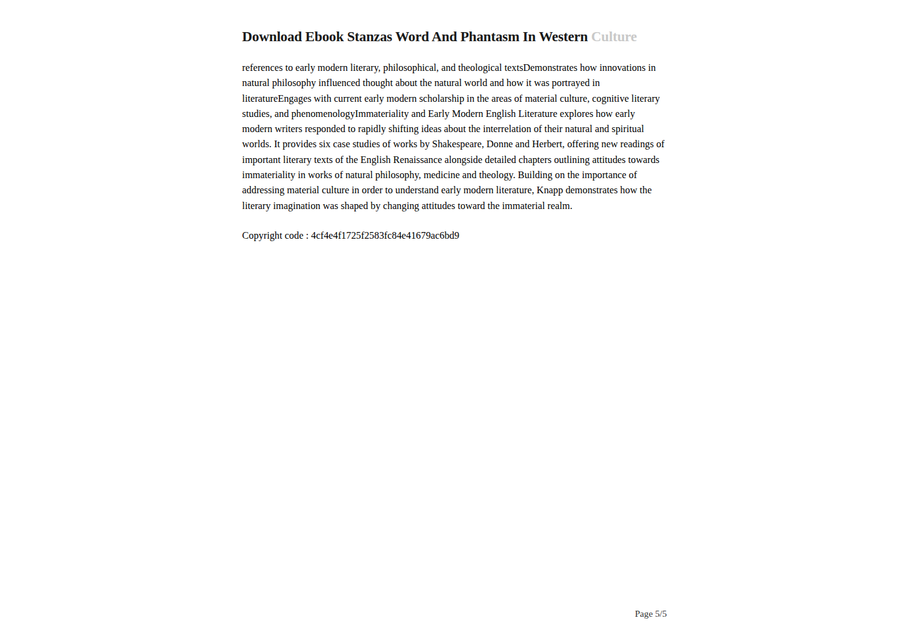Download Ebook Stanzas Word And Phantasm In Western Culture
references to early modern literary, philosophical, and theological textsDemonstrates how innovations in natural philosophy influenced thought about the natural world and how it was portrayed in literatureEngages with current early modern scholarship in the areas of material culture, cognitive literary studies, and phenomenologyImmateriality and Early Modern English Literature explores how early modern writers responded to rapidly shifting ideas about the interrelation of their natural and spiritual worlds. It provides six case studies of works by Shakespeare, Donne and Herbert, offering new readings of important literary texts of the English Renaissance alongside detailed chapters outlining attitudes towards immateriality in works of natural philosophy, medicine and theology. Building on the importance of addressing material culture in order to understand early modern literature, Knapp demonstrates how the literary imagination was shaped by changing attitudes toward the immaterial realm.
Copyright code : 4cf4e4f1725f2583fc84e41679ac6bd9
Page 5/5